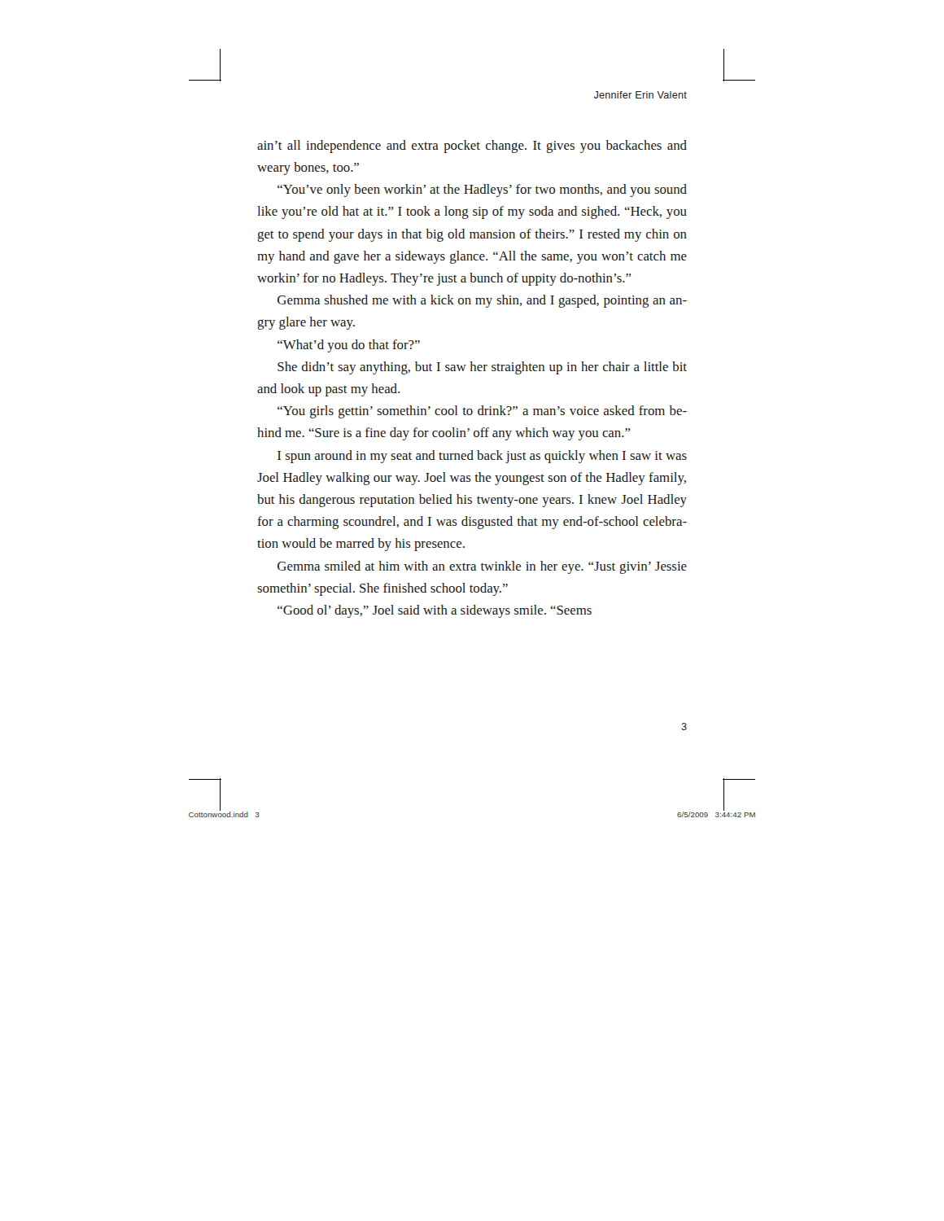Jennifer Erin Valent
ain’t all independence and extra pocket change. It gives you backaches and weary bones, too.”
“You’ve only been workin’ at the Hadleys’ for two months, and you sound like you’re old hat at it.” I took a long sip of my soda and sighed. “Heck, you get to spend your days in that big old mansion of theirs.” I rested my chin on my hand and gave her a sideways glance. “All the same, you won’t catch me workin’ for no Hadleys. They’re just a bunch of uppity do-nothin’s.”
Gemma shushed me with a kick on my shin, and I gasped, pointing an angry glare her way.
“What’d you do that for?”
She didn’t say anything, but I saw her straighten up in her chair a little bit and look up past my head.
“You girls gettin’ somethin’ cool to drink?” a man’s voice asked from behind me. “Sure is a fine day for coolin’ off any which way you can.”
I spun around in my seat and turned back just as quickly when I saw it was Joel Hadley walking our way. Joel was the youngest son of the Hadley family, but his dangerous reputation belied his twenty-one years. I knew Joel Hadley for a charming scoundrel, and I was disgusted that my end-of-school celebration would be marred by his presence.
Gemma smiled at him with an extra twinkle in her eye. “Just givin’ Jessie somethin’ special. She finished school today.”
“Good ol’ days,” Joel said with a sideways smile. “Seems
3
Cottonwood.indd 3 6/5/2009 3:44:42 PM